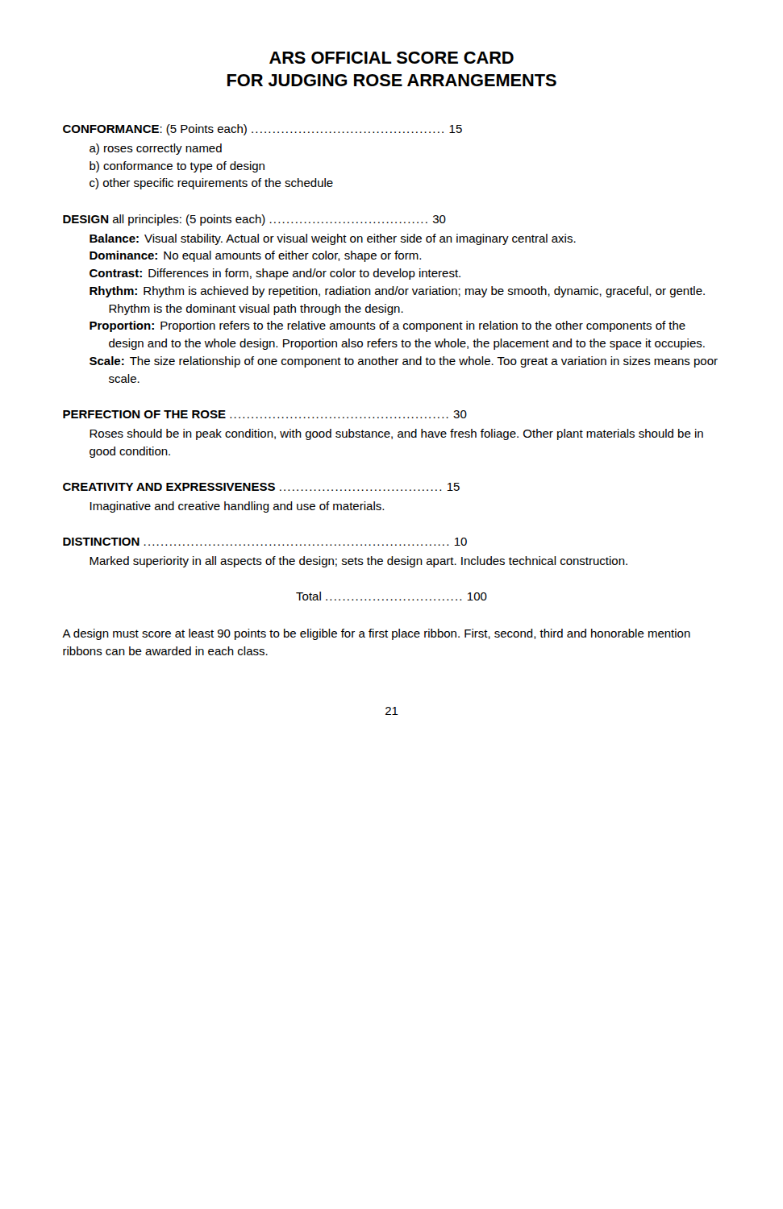ARS OFFICIAL SCORE CARD
FOR JUDGING ROSE ARRANGEMENTS
CONFORMANCE: (5 Points each) ............................................. 15
a) roses correctly named
b) conformance to type of design
c) other specific requirements of the schedule
DESIGN all principles: (5 points each) ..................................... 30
Balance:
Visual stability. Actual or visual weight on either side of an imaginary central axis.
Dominance:
No equal amounts of either color, shape or form.
Contrast:
Differences in form, shape and/or color to develop interest.
Rhythm:
Rhythm is achieved by repetition, radiation and/or variation; may be smooth, dynamic, graceful, or gentle. Rhythm is the dominant visual path through the design.
Proportion:
Proportion refers to the relative amounts of a component in relation to the other components of the design and to the whole design. Proportion also refers to the whole, the placement and to the space it occupies.
Scale:
The size relationship of one component to another and to the whole. Too great a variation in sizes means poor scale.
PERFECTION OF THE ROSE ................................................... 30
Roses should be in peak condition, with good substance, and have fresh foliage. Other plant materials should be in good condition.
CREATIVITY AND EXPRESSIVENESS ...................................... 15
Imaginative and creative handling and use of materials.
DISTINCTION ....................................................................... 10
Marked superiority in all aspects of the design; sets the design apart. Includes technical construction.
Total ................................ 100
A design must score at least 90 points to be eligible for a first place ribbon. First, second, third and honorable mention ribbons can be awarded in each class.
21